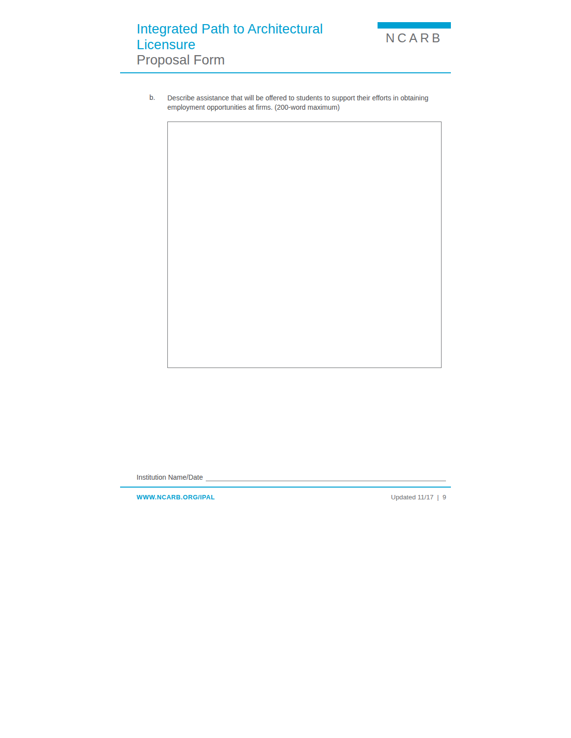Integrated Path to Architectural Licensure
Proposal Form
NCARB
b.
Describe assistance that will be offered to students to support their efforts in obtaining employment opportunities at firms. (200-word maximum)
Institution Name/Date
WWW.NCARB.ORG/IPAL
Updated 11/17 | 9